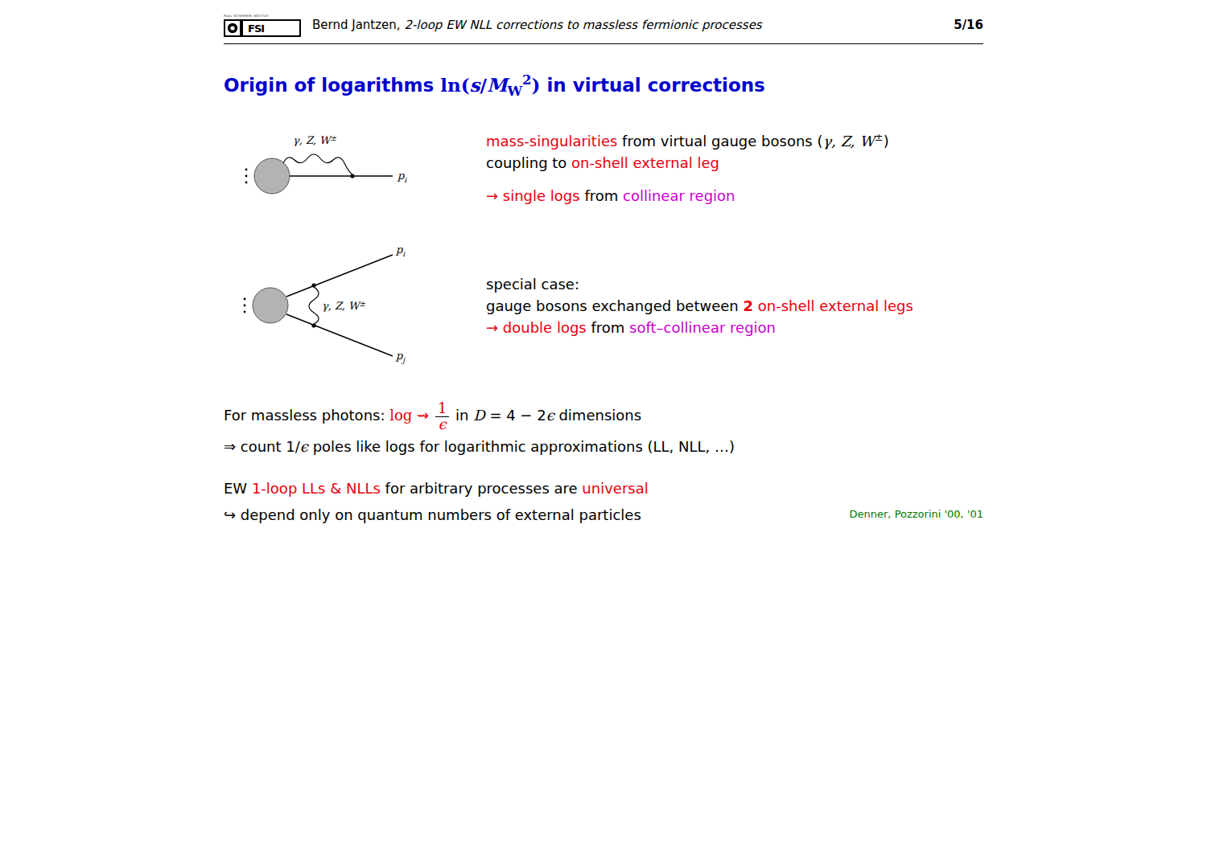PAUL SCHERRER INSTITUT FSI
Bernd Jantzen, 2-loop EW NLL corrections to massless fermionic processes
5/16
Origin of logarithms ln(s/MW2) in virtual corrections
γ, Z, W± pi
mass-singularities from virtual gauge bosons (γ, Z, W±)
coupling to on-shell external leg
→ single logs from collinear region
pi pj γ, Z, W±
special case:
gauge bosons exchanged between 2 on-shell external legs
→ double logs from soft–collinear region
For massless photons: log ⇝ 1 ϵ in D = 4 − 2ϵ dimensions
⇒ count 1/ϵ poles like logs for logarithmic approximations (LL, NLL, …)
EW 1-loop LLs & NLLs for arbitrary processes are universal
↪ depend only on quantum numbers of external particles Denner, Pozzorini '00, '01